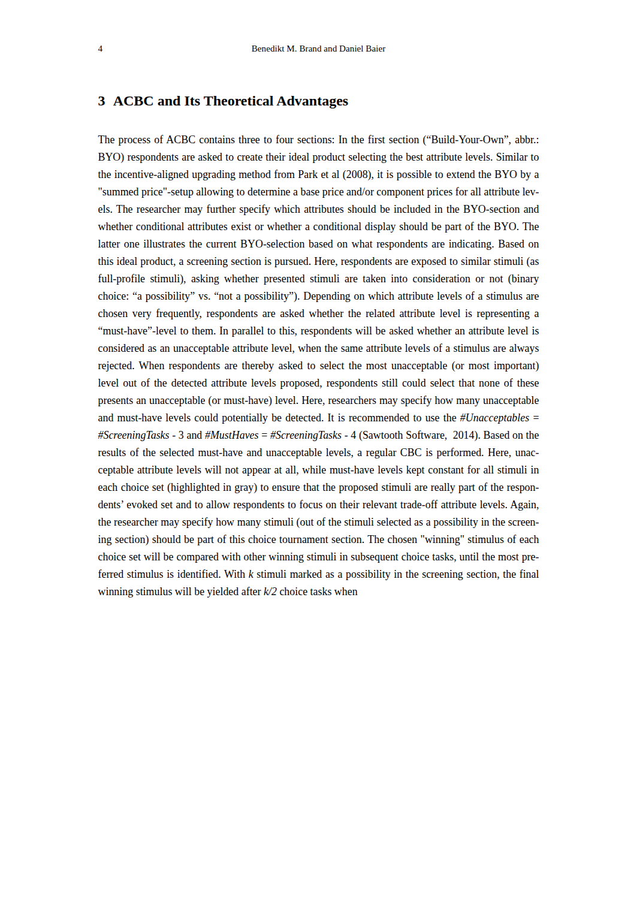4 Benedikt M. Brand and Daniel Baier
3 ACBC and Its Theoretical Advantages
The process of ACBC contains three to four sections: In the first section (“Build-Your-Own”, abbr.: BYO) respondents are asked to create their ideal product selecting the best attribute levels. Similar to the incentive-aligned upgrading method from Park et al (2008), it is possible to extend the BYO by a "summed price"-setup allowing to determine a base price and/or component prices for all attribute levels. The researcher may further specify which attributes should be included in the BYO-section and whether conditional attributes exist or whether a conditional display should be part of the BYO. The latter one illustrates the current BYO-selection based on what respondents are indicating. Based on this ideal product, a screening section is pursued. Here, respondents are exposed to similar stimuli (as full-profile stimuli), asking whether presented stimuli are taken into consideration or not (binary choice: “a possibility” vs. “not a possibility”). Depending on which attribute levels of a stimulus are chosen very frequently, respondents are asked whether the related attribute level is representing a “must-have”-level to them. In parallel to this, respondents will be asked whether an attribute level is considered as an unacceptable attribute level, when the same attribute levels of a stimulus are always rejected. When respondents are thereby asked to select the most unacceptable (or most important) level out of the detected attribute levels proposed, respondents still could select that none of these presents an unacceptable (or must-have) level. Here, researchers may specify how many unacceptable and must-have levels could potentially be detected. It is recommended to use the #Unacceptables = #ScreeningTasks - 3 and #MustHaves = #ScreeningTasks - 4 (Sawtooth Software, 2014). Based on the results of the selected must-have and unacceptable levels, a regular CBC is performed. Here, unacceptable attribute levels will not appear at all, while must-have levels kept constant for all stimuli in each choice set (highlighted in gray) to ensure that the proposed stimuli are really part of the respondents’ evoked set and to allow respondents to focus on their relevant trade-off attribute levels. Again, the researcher may specify how many stimuli (out of the stimuli selected as a possibility in the screening section) should be part of this choice tournament section. The chosen "winning" stimulus of each choice set will be compared with other winning stimuli in subsequent choice tasks, until the most preferred stimulus is identified. With k stimuli marked as a possibility in the screening section, the final winning stimulus will be yielded after k/2 choice tasks when